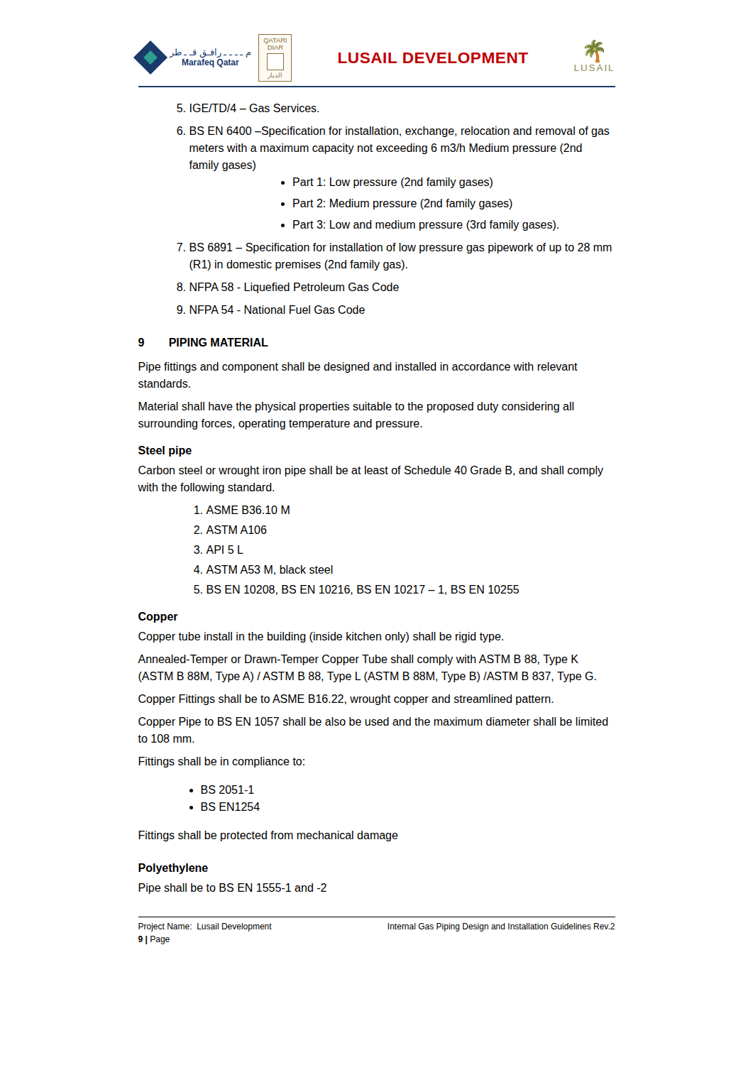م ـ ـ ـ ـ رافـق قـ ـ طر
Marafeq Qatar
QATARI
DIAR
الديار
LUSAIL DEVELOPMENT
🌴
LUSAIL
IGE/TD/4 – Gas Services.
BS EN 6400 –Specification for installation, exchange, relocation and removal of gas meters with a maximum capacity not exceeding 6 m3/h Medium pressure (2nd family gases)
Part 1: Low pressure (2nd family gases)
Part 2: Medium pressure (2nd family gases)
Part 3: Low and medium pressure (3rd family gases).
BS 6891 – Specification for installation of low pressure gas pipework of up to 28 mm (R1) in domestic premises (2nd family gas).
NFPA 58 - Liquefied Petroleum Gas Code
NFPA 54 - National Fuel Gas Code
9 PIPING MATERIAL
Pipe fittings and component shall be designed and installed in accordance with relevant standards.
Material shall have the physical properties suitable to the proposed duty considering all surrounding forces, operating temperature and pressure.
Steel pipe
Carbon steel or wrought iron pipe shall be at least of Schedule 40 Grade B, and shall comply with the following standard.
ASME B36.10 M
ASTM A106
API 5 L
ASTM A53 M, black steel
BS EN 10208, BS EN 10216, BS EN 10217 – 1, BS EN 10255
Copper
Copper tube install in the building (inside kitchen only) shall be rigid type.
Annealed-Temper or Drawn-Temper Copper Tube shall comply with ASTM B 88, Type K (ASTM B 88M, Type A) / ASTM B 88, Type L (ASTM B 88M, Type B) /ASTM B 837, Type G.
Copper Fittings shall be to ASME B16.22, wrought copper and streamlined pattern.
Copper Pipe to BS EN 1057 shall be also be used and the maximum diameter shall be limited to 108 mm.
Fittings shall be in compliance to:
BS 2051-1
BS EN1254
Fittings shall be protected from mechanical damage
Polyethylene
Pipe shall be to BS EN 1555-1 and -2
Project Name: Lusail Development
9 | Page
Internal Gas Piping Design and Installation Guidelines Rev.2